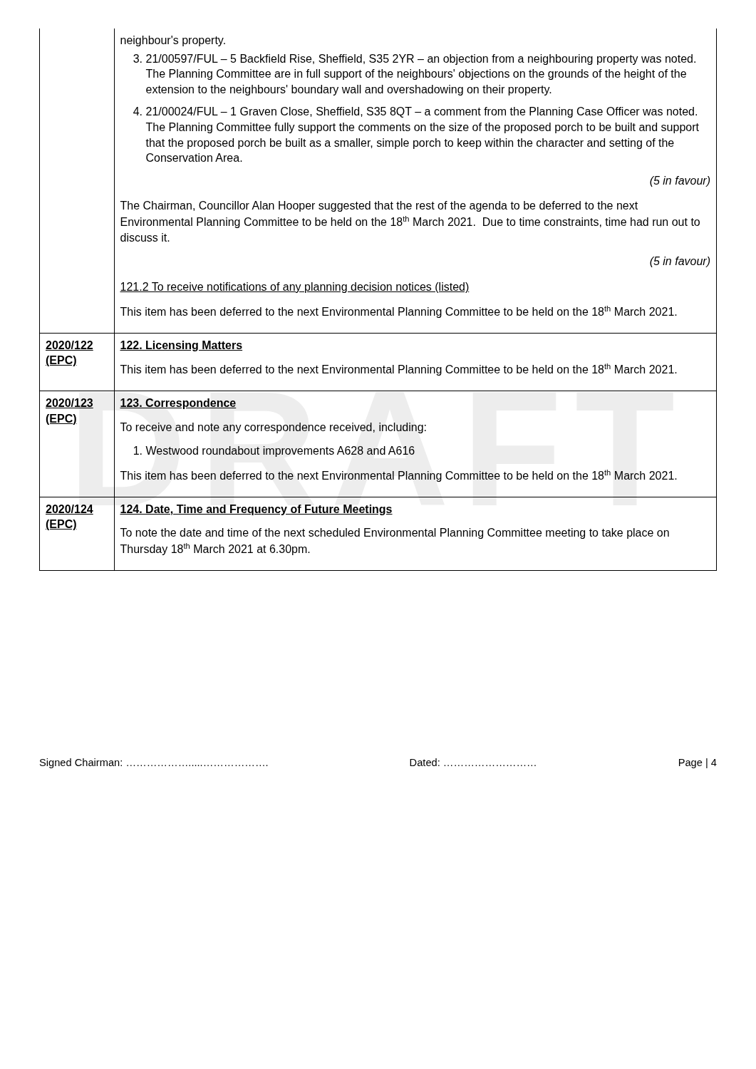DRAFT
| | neighbour's property. 21/00597/FUL – 5 Backfield Rise, Sheffield, S35 2YR – an objection from a neighbouring property was noted. The Planning Committee are in full support of the neighbours' objections on the grounds of the height of the extension to the neighbours' boundary wall and overshadowing on their property. 21/00024/FUL – 1 Graven Close, Sheffield, S35 8QT – a comment from the Planning Case Officer was noted. The Planning Committee fully support the comments on the size of the proposed porch to be built and support that the proposed porch be built as a smaller, simple porch to keep within the character and setting of the Conservation Area. (5 in favour) The Chairman, Councillor Alan Hooper suggested that the rest of the agenda to be deferred to the next Environmental Planning Committee to be held on the 18 th March 2021. Due to time constraints, time had run out to discuss it. (5 in favour) 121.2 To receive notifications of any planning decision notices (listed) This item has been deferred to the next Environmental Planning Committee to be held on the 18 th March 2021. |
| 2020/122 (EPC) | 122. Licensing Matters This item has been deferred to the next Environmental Planning Committee to be held on the 18 th March 2021. |
| 2020/123 (EPC) | 123. Correspondence To receive and note any correspondence received, including: Westwood roundabout improvements A628 and A616 This item has been deferred to the next Environmental Planning Committee to be held on the 18 th March 2021. |
| 2020/124 (EPC) | 124. Date, Time and Frequency of Future Meetings To note the date and time of the next scheduled Environmental Planning Committee meeting to take place on Thursday 18 th March 2021 at 6.30pm. |
Signed Chairman: ……………….....………………. Dated: ……………………… Page | 4